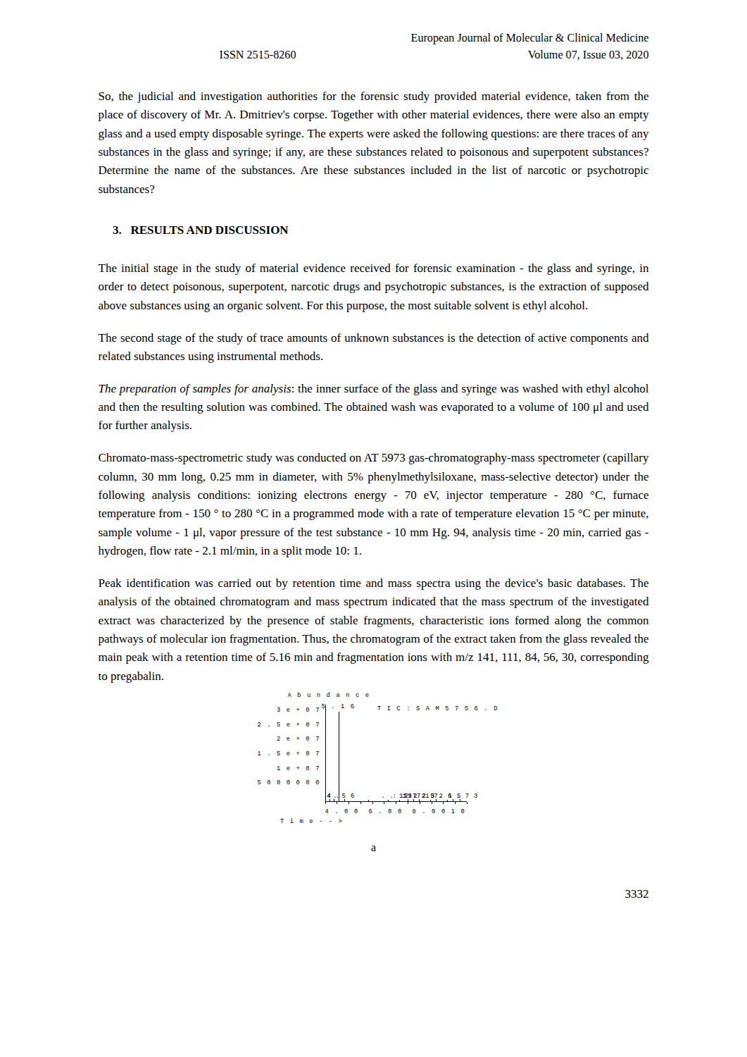European Journal of Molecular & Clinical Medicine
ISSN 2515-8260 Volume 07, Issue 03, 2020
So, the judicial and investigation authorities for the forensic study provided material evidence, taken from the place of discovery of Mr. A. Dmitriev's corpse. Together with other material evidences, there were also an empty glass and a used empty disposable syringe. The experts were asked the following questions: are there traces of any substances in the glass and syringe; if any, are these substances related to poisonous and superpotent substances? Determine the name of the substances. Are these substances included in the list of narcotic or psychotropic substances?
3. Results and Discussion
The initial stage in the study of material evidence received for forensic examination - the glass and syringe, in order to detect poisonous, superpotent, narcotic drugs and psychotropic substances, is the extraction of supposed above substances using an organic solvent. For this purpose, the most suitable solvent is ethyl alcohol.
The second stage of the study of trace amounts of unknown substances is the detection of active components and related substances using instrumental methods.
The preparation of samples for analysis: the inner surface of the glass and syringe was washed with ethyl alcohol and then the resulting solution was combined. The obtained wash was evaporated to a volume of 100 μl and used for further analysis.
Chromato-mass-spectrometric study was conducted on AT 5973 gas-chromatography-mass spectrometer (capillary column, 30 mm long, 0.25 mm in diameter, with 5% phenylmethylsiloxane, mass-selective detector) under the following analysis conditions: ionizing electrons energy - 70 eV, injector temperature - 280 °C, furnace temperature from - 150 ° to 280 °C in a programmed mode with a rate of temperature elevation 15 °C per minute, sample volume - 1 μl, vapor pressure of the test substance - 10 mm Hg. 94, analysis time - 20 min, carried gas - hydrogen, flow rate - 2.1 ml/min, in a split mode 10: 1.
Peak identification was carried out by retention time and mass spectra using the device's basic databases. The analysis of the obtained chromatogram and mass spectrum indicated that the mass spectrum of the investigated extract was characterized by the presence of stable fragments, characteristic ions formed along the common pathways of molecular ion fragmentation. Thus, the chromatogram of the extract taken from the glass revealed the main peak with a retention time of 5.16 min and fragmentation ions with m/z 141, 111, 84, 56, 30, corresponding to pregabalin.
A b u n d a n c e T I C : S A M 5 7 5 6 . D
3 e + 0 7 2 . 5 e + 0 7 2 e + 0 7 1 . 5 e + 0 7 1 e + 0 7 5 0 0 0 0 0 0
5 . 1 6
4 4 . . 5 6 . . : : 1 1 7 1 7 1 9 . 1 7 2 2 2 3 . 1 5 2 5 2 6 . 7 3
4 . 0 0 6 . 0 0 8 . 0 0 1 0 . 0 0 1 2 . 0 0 1 4 . 0 0 1 6 . 0 0 1 8 . 0 0 2 0 . 0 0 2 2 . 0 0 2 4 . 0 0 2 6 . 0 0
T i m e - - >
a
3332